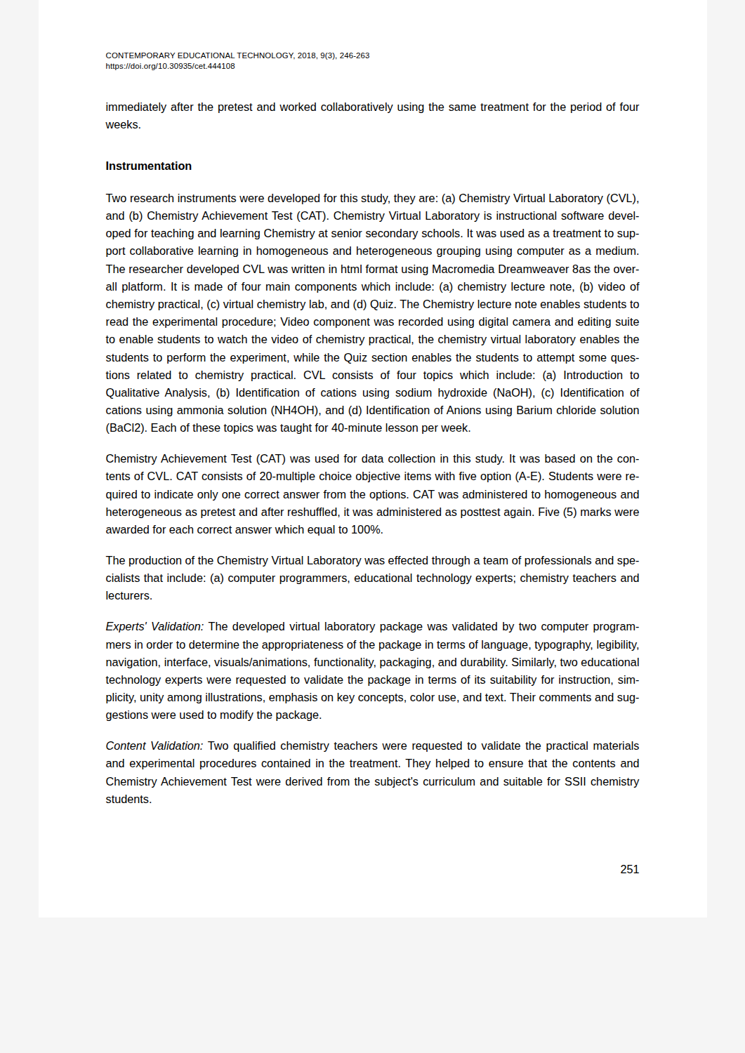CONTEMPORARY EDUCATIONAL TECHNOLOGY, 2018, 9(3), 246-263 https://doi.org/10.30935/cet.444108
immediately after the pretest and worked collaboratively using the same treatment for the period of four weeks.
Instrumentation
Two research instruments were developed for this study, they are: (a) Chemistry Virtual Laboratory (CVL), and (b) Chemistry Achievement Test (CAT). Chemistry Virtual Laboratory is instructional software developed for teaching and learning Chemistry at senior secondary schools. It was used as a treatment to support collaborative learning in homogeneous and heterogeneous grouping using computer as a medium. The researcher developed CVL was written in html format using Macromedia Dreamweaver 8as the overall platform. It is made of four main components which include: (a) chemistry lecture note, (b) video of chemistry practical, (c) virtual chemistry lab, and (d) Quiz. The Chemistry lecture note enables students to read the experimental procedure; Video component was recorded using digital camera and editing suite to enable students to watch the video of chemistry practical, the chemistry virtual laboratory enables the students to perform the experiment, while the Quiz section enables the students to attempt some questions related to chemistry practical. CVL consists of four topics which include: (a) Introduction to Qualitative Analysis, (b) Identification of cations using sodium hydroxide (NaOH), (c) Identification of cations using ammonia solution (NH4OH), and (d) Identification of Anions using Barium chloride solution (BaCl2). Each of these topics was taught for 40-minute lesson per week.
Chemistry Achievement Test (CAT) was used for data collection in this study. It was based on the contents of CVL. CAT consists of 20-multiple choice objective items with five option (A-E). Students were required to indicate only one correct answer from the options. CAT was administered to homogeneous and heterogeneous as pretest and after reshuffled, it was administered as posttest again. Five (5) marks were awarded for each correct answer which equal to 100%.
The production of the Chemistry Virtual Laboratory was effected through a team of professionals and specialists that include: (a) computer programmers, educational technology experts; chemistry teachers and lecturers.
Experts' Validation: The developed virtual laboratory package was validated by two computer programmers in order to determine the appropriateness of the package in terms of language, typography, legibility, navigation, interface, visuals/animations, functionality, packaging, and durability. Similarly, two educational technology experts were requested to validate the package in terms of its suitability for instruction, simplicity, unity among illustrations, emphasis on key concepts, color use, and text. Their comments and suggestions were used to modify the package.
Content Validation: Two qualified chemistry teachers were requested to validate the practical materials and experimental procedures contained in the treatment. They helped to ensure that the contents and Chemistry Achievement Test were derived from the subject's curriculum and suitable for SSII chemistry students.
251